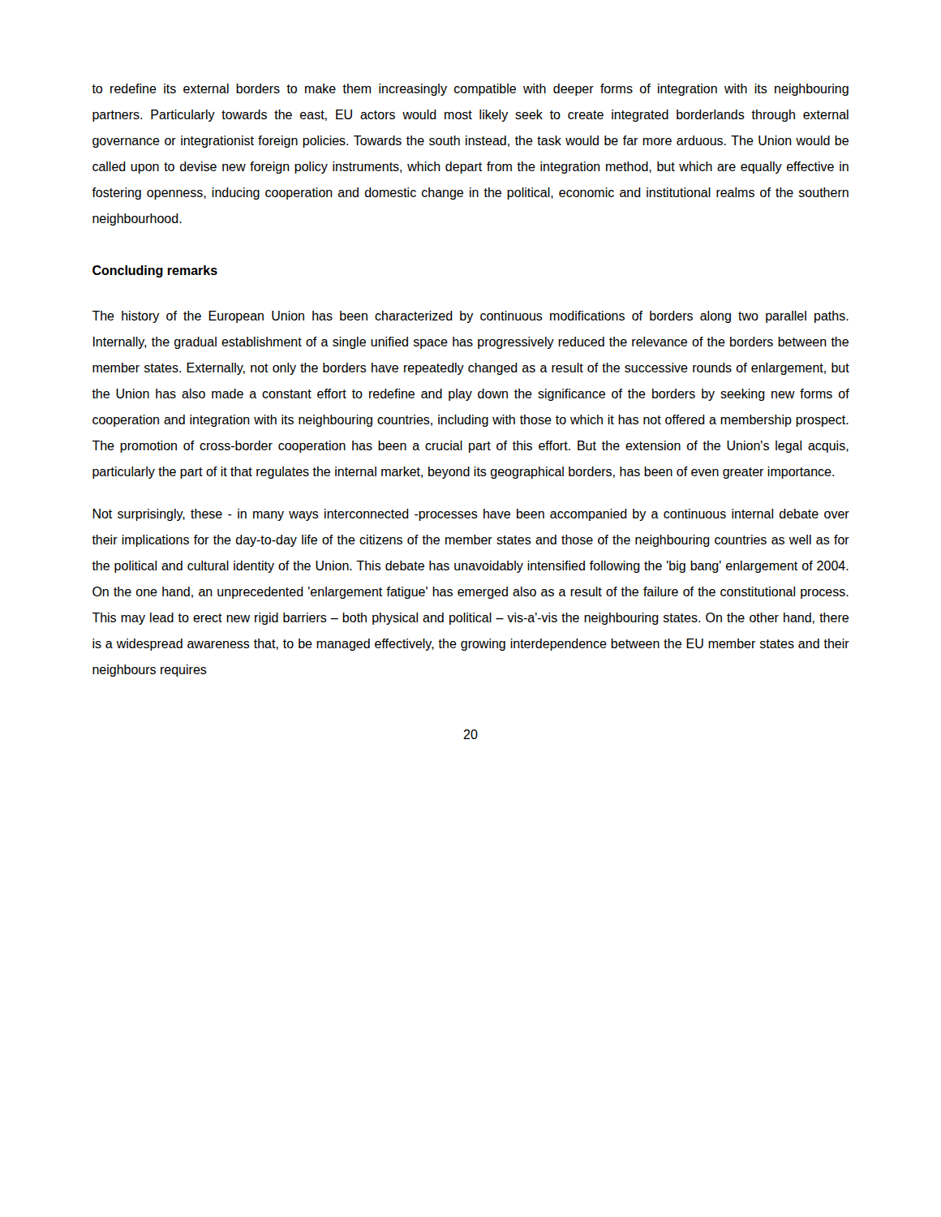to redefine its external borders to make them increasingly compatible with deeper forms of integration with its neighbouring partners. Particularly towards the east, EU actors would most likely seek to create integrated borderlands through external governance or integrationist foreign policies. Towards the south instead, the task would be far more arduous. The Union would be called upon to devise new foreign policy instruments, which depart from the integration method, but which are equally effective in fostering openness, inducing cooperation and domestic change in the political, economic and institutional realms of the southern neighbourhood.
Concluding remarks
The history of the European Union has been characterized by continuous modifications of borders along two parallel paths. Internally, the gradual establishment of a single unified space has progressively reduced the relevance of the borders between the member states. Externally, not only the borders have repeatedly changed as a result of the successive rounds of enlargement, but the Union has also made a constant effort to redefine and play down the significance of the borders by seeking new forms of cooperation and integration with its neighbouring countries, including with those to which it has not offered a membership prospect. The promotion of cross-border cooperation has been a crucial part of this effort. But the extension of the Union's legal acquis, particularly the part of it that regulates the internal market, beyond its geographical borders, has been of even greater importance.
Not surprisingly, these - in many ways interconnected -processes have been accompanied by a continuous internal debate over their implications for the day-to-day life of the citizens of the member states and those of the neighbouring countries as well as for the political and cultural identity of the Union. This debate has unavoidably intensified following the 'big bang' enlargement of 2004. On the one hand, an unprecedented 'enlargement fatigue' has emerged also as a result of the failure of the constitutional process. This may lead to erect new rigid barriers – both physical and political – vis-a'-vis the neighbouring states. On the other hand, there is a widespread awareness that, to be managed effectively, the growing interdependence between the EU member states and their neighbours requires
20